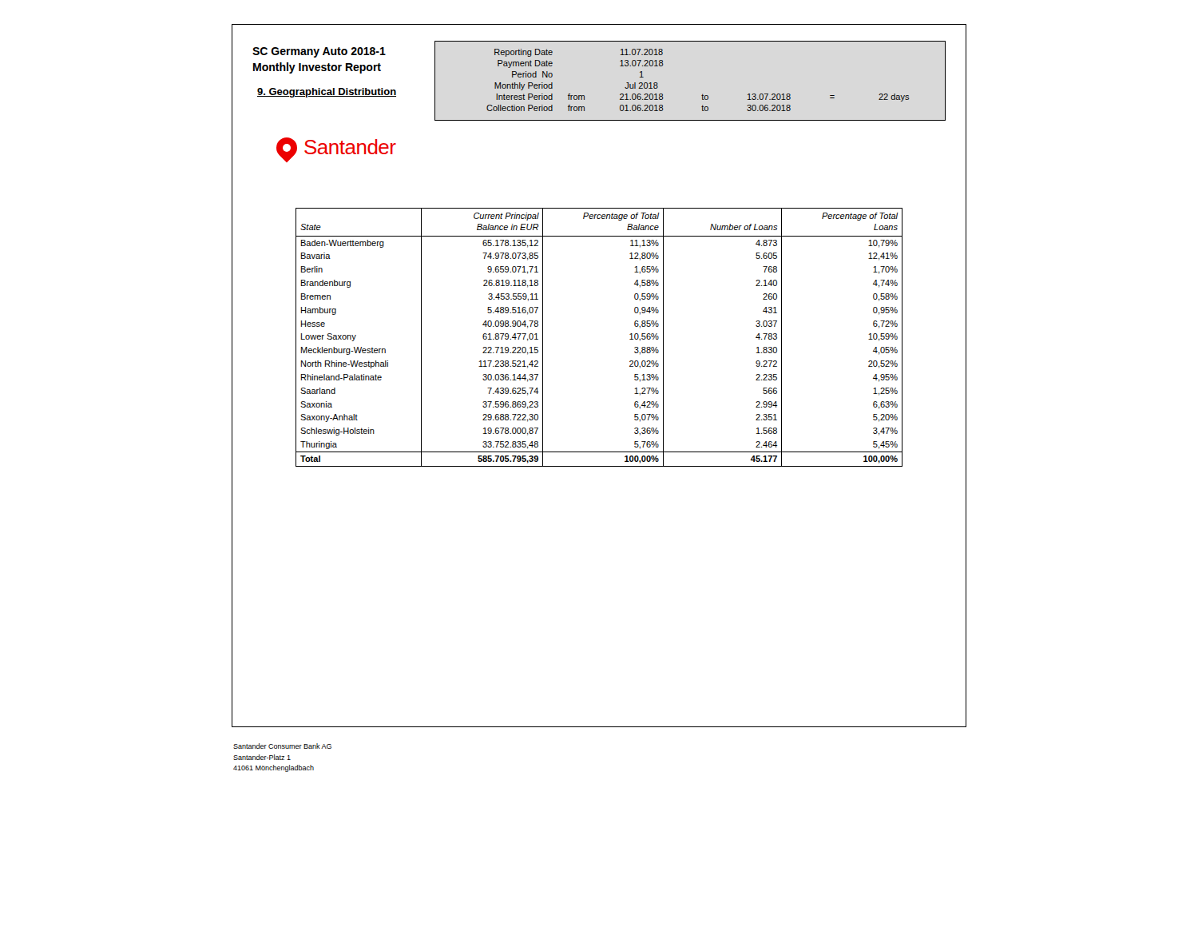SC Germany Auto 2018-1
Monthly Investor Report
9. Geographical Distribution
| Reporting Date | | 11.07.2018 | | | | |
| Payment Date | | 13.07.2018 | | | | |
| Period No | | 1 | | | | |
| Monthly Period | | Jul 2018 | | | | |
| Interest Period | from | 21.06.2018 | to | 13.07.2018 | = | 22 days |
| Collection Period | from | 01.06.2018 | to | 30.06.2018 | | |
Santander
| State | Current Principal Balance in EUR | Percentage of Total Balance | Number of Loans | Percentage of Total Loans |
| --- | --- | --- | --- | --- |
| Baden-Wuerttemberg | 65.178.135,12 | 11,13% | 4.873 | 10,79% |
| Bavaria | 74.978.073,85 | 12,80% | 5.605 | 12,41% |
| Berlin | 9.659.071,71 | 1,65% | 768 | 1,70% |
| Brandenburg | 26.819.118,18 | 4,58% | 2.140 | 4,74% |
| Bremen | 3.453.559,11 | 0,59% | 260 | 0,58% |
| Hamburg | 5.489.516,07 | 0,94% | 431 | 0,95% |
| Hesse | 40.098.904,78 | 6,85% | 3.037 | 6,72% |
| Lower Saxony | 61.879.477,01 | 10,56% | 4.783 | 10,59% |
| Mecklenburg-Western | 22.719.220,15 | 3,88% | 1.830 | 4,05% |
| North Rhine-Westphali | 117.238.521,42 | 20,02% | 9.272 | 20,52% |
| Rhineland-Palatinate | 30.036.144,37 | 5,13% | 2.235 | 4,95% |
| Saarland | 7.439.625,74 | 1,27% | 566 | 1,25% |
| Saxonia | 37.596.869,23 | 6,42% | 2.994 | 6,63% |
| Saxony-Anhalt | 29.688.722,30 | 5,07% | 2.351 | 5,20% |
| Schleswig-Holstein | 19.678.000,87 | 3,36% | 1.568 | 3,47% |
| Thuringia | 33.752.835,48 | 5,76% | 2.464 | 5,45% |
| Total | 585.705.795,39 | 100,00% | 45.177 | 100,00% |
Santander Consumer Bank AG
Santander-Platz 1
41061 Mönchengladbach